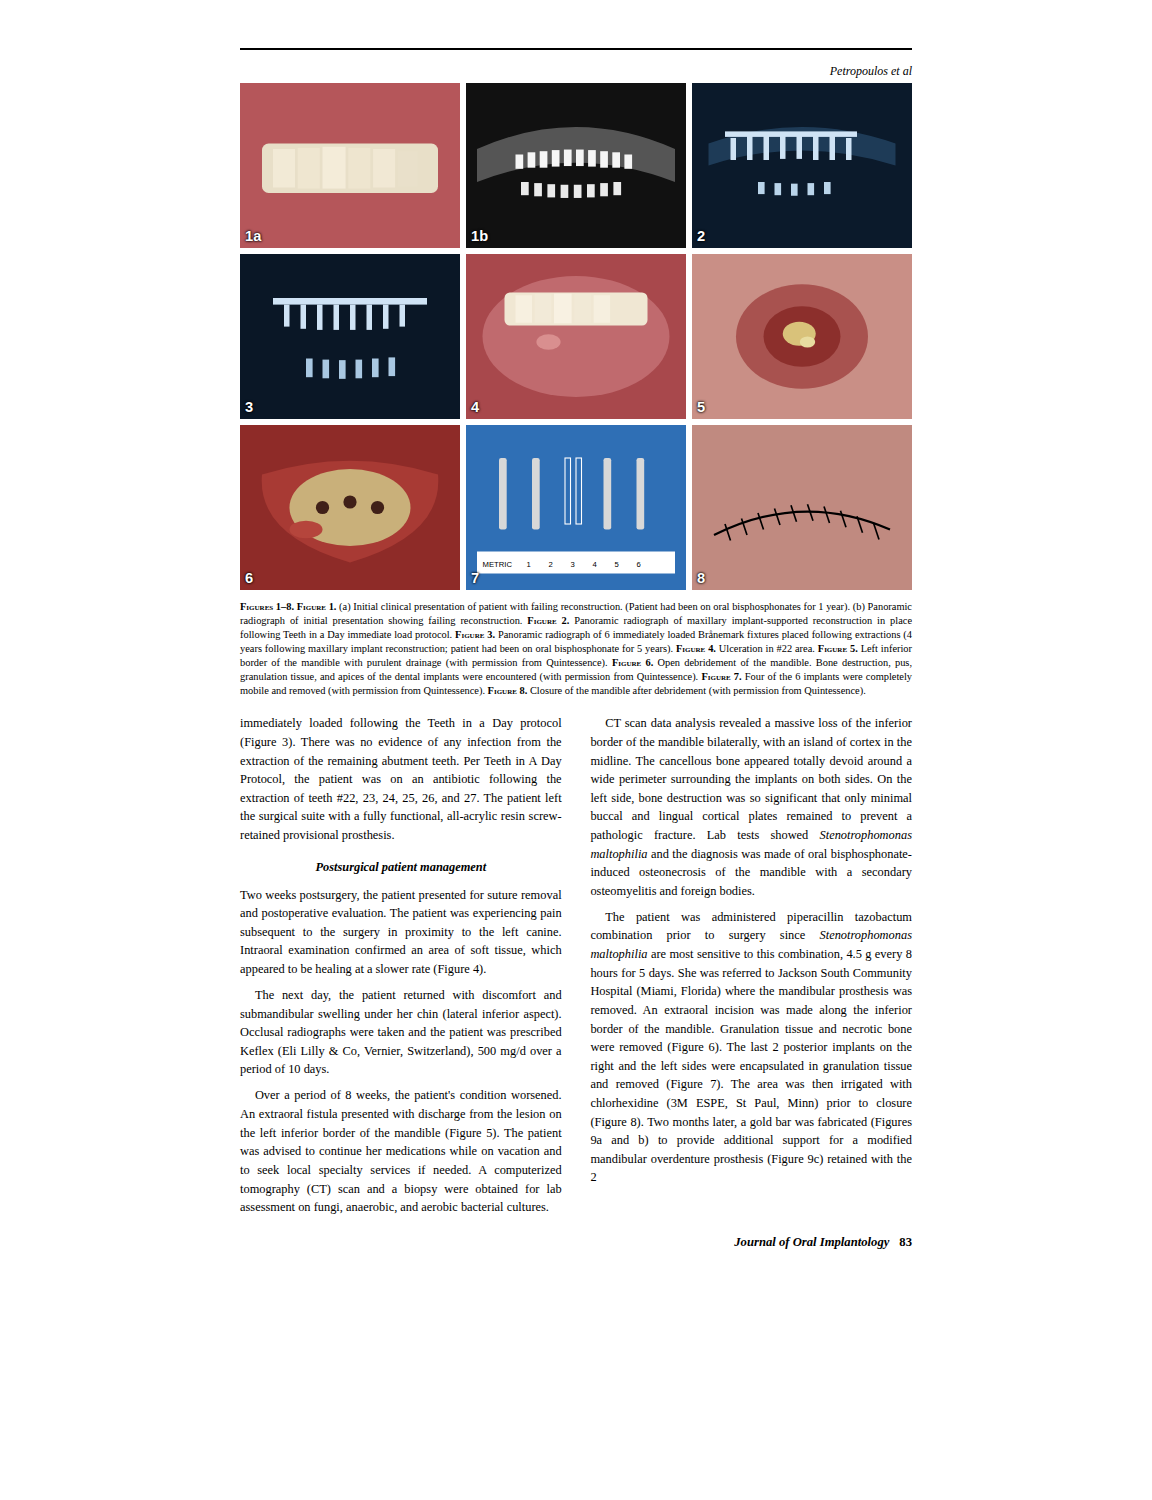Petropoulos et al
1a
1b
2
3
4
5
6
7
8
Figures 1–8. Figure 1. (a) Initial clinical presentation of patient with failing reconstruction. (Patient had been on oral bisphosphonates for 1 year). (b) Panoramic radiograph of initial presentation showing failing reconstruction. Figure 2. Panoramic radiograph of maxillary implant-supported reconstruction in place following Teeth in a Day immediate load protocol. Figure 3. Panoramic radiograph of 6 immediately loaded Brånemark fixtures placed following extractions (4 years following maxillary implant reconstruction; patient had been on oral bisphosphonate for 5 years). Figure 4. Ulceration in #22 area. Figure 5. Left inferior border of the mandible with purulent drainage (with permission from Quintessence). Figure 6. Open debridement of the mandible. Bone destruction, pus, granulation tissue, and apices of the dental implants were encountered (with permission from Quintessence). Figure 7. Four of the 6 implants were completely mobile and removed (with permission from Quintessence). Figure 8. Closure of the mandible after debridement (with permission from Quintessence).
immediately loaded following the Teeth in a Day protocol (Figure 3). There was no evidence of any infection from the extraction of the remaining abutment teeth. Per Teeth in A Day Protocol, the patient was on an antibiotic following the extraction of teeth #22, 23, 24, 25, 26, and 27. The patient left the surgical suite with a fully functional, all-acrylic resin screw-retained provisional prosthesis.
Postsurgical patient management
Two weeks postsurgery, the patient presented for suture removal and postoperative evaluation. The patient was experiencing pain subsequent to the surgery in proximity to the left canine. Intraoral examination confirmed an area of soft tissue, which appeared to be healing at a slower rate (Figure 4).
The next day, the patient returned with discomfort and submandibular swelling under her chin (lateral inferior aspect). Occlusal radiographs were taken and the patient was prescribed Keflex (Eli Lilly & Co, Vernier, Switzerland), 500 mg/d over a period of 10 days.
Over a period of 8 weeks, the patient's condition worsened. An extraoral fistula presented with discharge from the lesion on the left inferior border of the mandible (Figure 5). The patient was advised to continue her medications while on vacation and to seek local specialty services if needed. A computerized tomography (CT) scan and a biopsy were obtained for lab assessment on fungi, anaerobic, and aerobic bacterial cultures.
CT scan data analysis revealed a massive loss of the inferior border of the mandible bilaterally, with an island of cortex in the midline. The cancellous bone appeared totally devoid around a wide perimeter surrounding the implants on both sides. On the left side, bone destruction was so significant that only minimal buccal and lingual cortical plates remained to prevent a pathologic fracture. Lab tests showed Stenotrophomonas maltophilia and the diagnosis was made of oral bisphosphonate-induced osteonecrosis of the mandible with a secondary osteomyelitis and foreign bodies.
The patient was administered piperacillin tazobactum combination prior to surgery since Stenotrophomonas maltophilia are most sensitive to this combination, 4.5 g every 8 hours for 5 days. She was referred to Jackson South Community Hospital (Miami, Florida) where the mandibular prosthesis was removed. An extraoral incision was made along the inferior border of the mandible. Granulation tissue and necrotic bone were removed (Figure 6). The last 2 posterior implants on the right and the left sides were encapsulated in granulation tissue and removed (Figure 7). The area was then irrigated with chlorhexidine (3M ESPE, St Paul, Minn) prior to closure (Figure 8). Two months later, a gold bar was fabricated (Figures 9a and b) to provide additional support for a modified mandibular overdenture prosthesis (Figure 9c) retained with the 2
Journal of Oral Implantology83